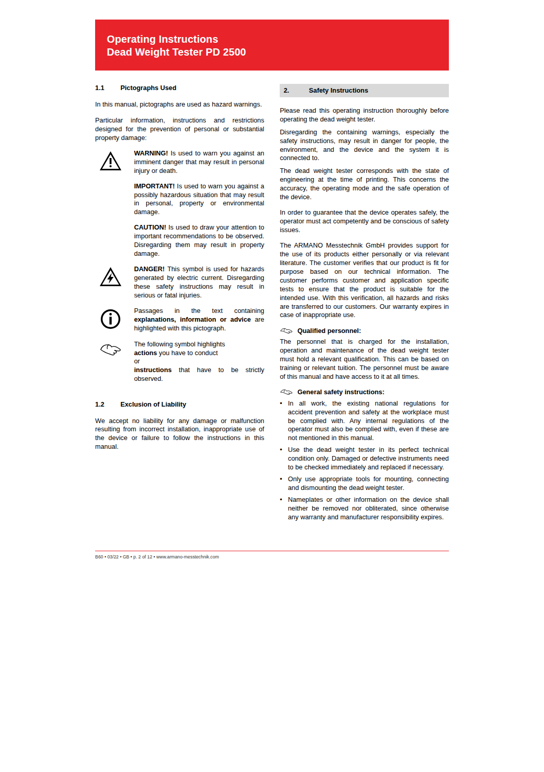Operating Instructions
Dead Weight Tester PD 2500
1.1 Pictographs Used
In this manual, pictographs are used as hazard warnings.
Particular information, instructions and restrictions designed for the prevention of personal or substantial property damage:
WARNING! Is used to warn you against an imminent danger that may result in personal injury or death.
IMPORTANT! Is used to warn you against a possibly hazardous situation that may result in personal, property or environmental damage.
CAUTION! Is used to draw your attention to important recommendations to be observed. Disregarding them may result in property damage.
DANGER! This symbol is used for hazards generated by electric current. Disregarding these safety instructions may result in serious or fatal injuries.
Passages in the text containing explanations, information or advice are highlighted with this pictograph.
The following symbol highlights
actions you have to conduct
or
instructions that have to be strictly observed.
1.2 Exclusion of Liability
We accept no liability for any damage or malfunction resulting from incorrect installation, inappropriate use of the device or failure to follow the instructions in this manual.
2. Safety Instructions
Please read this operating instruction thoroughly before operating the dead weight tester.
Disregarding the containing warnings, especially the safety instructions, may result in danger for people, the environment, and the device and the system it is connected to.
The dead weight tester corresponds with the state of engineering at the time of printing. This concerns the accuracy, the operating mode and the safe operation of the device.
In order to guarantee that the device operates safely, the operator must act competently and be conscious of safety issues.
The ARMANO Messtechnik GmbH provides support for the use of its products either personally or via relevant literature. The customer verifies that our product is fit for purpose based on our technical information. The customer performs customer and application specific tests to ensure that the product is suitable for the intended use. With this verification, all hazards and risks are transferred to our customers. Our warranty expires in case of inappropriate use.
Qualified personnel:
The personnel that is charged for the installation, operation and maintenance of the dead weight tester must hold a relevant qualification. This can be based on training or relevant tuition. The personnel must be aware of this manual and have access to it at all times.
General safety instructions:
In all work, the existing national regulations for accident prevention and safety at the workplace must be complied with. Any internal regulations of the operator must also be complied with, even if these are not mentioned in this manual.
Use the dead weight tester in its perfect technical condition only. Damaged or defective instruments need to be checked immediately and replaced if necessary.
Only use appropriate tools for mounting, connecting and dismounting the dead weight tester.
Nameplates or other information on the device shall neither be removed nor obliterated, since otherwise any warranty and manufacturer responsibility expires.
B60 • 03/22 • GB • p. 2 of 12 • www.armano-messtechnik.com